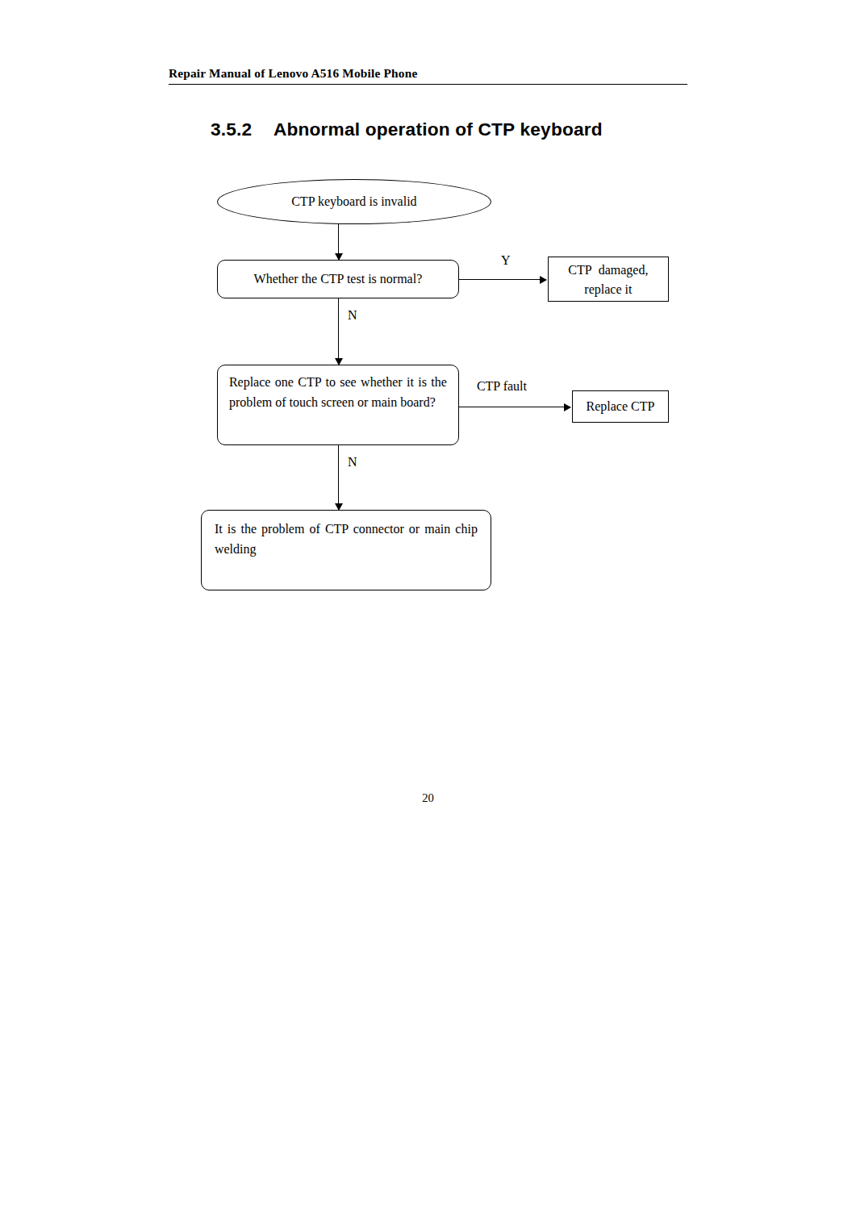Repair Manual of Lenovo A516 Mobile Phone
3.5.2 Abnormal operation of CTP keyboard
CTP keyboard is invalid
Whether the CTP test is normal?
Y
CTP damaged, replace it
N
Replace one CTP to see whether it is the problem of touch screen or main board?
CTP fault
Replace CTP
N
It is the problem of CTP connector or main chip welding
20